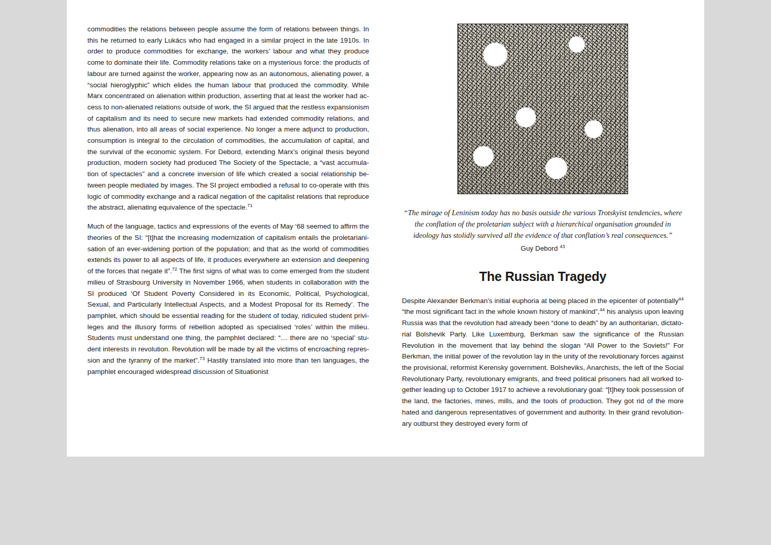commodities the relations between people assume the form of relations between things. In this he returned to early Lukács who had engaged in a similar project in the late 1910s. In order to produce commodities for exchange, the workers’ labour and what they produce come to dominate their life. Commodity relations take on a mysterious force: the products of labour are turned against the worker, appearing now as an autonomous, alienating power, a “social hieroglyphic” which elides the human labour that produced the commodity. While Marx concentrated on alienation within production, asserting that at least the worker had access to non-alienated relations outside of work, the SI argued that the restless expansionism of capitalism and its need to secure new markets had extended commodity relations, and thus alienation, into all areas of social experience. No longer a mere adjunct to production, consumption is integral to the circulation of commodities, the accumulation of capital, and the survival of the economic system. For Debord, extending Marx’s original thesis beyond production, modern society had produced The Society of the Spectacle, a “vast accumulation of spectacles” and a concrete inversion of life which created a social relationship between people mediated by images. The SI project embodied a refusal to co-operate with this logic of commodity exchange and a radical negation of the capitalist relations that reproduce the abstract, alienating equivalence of the spectacle.71
Much of the language, tactics and expressions of the events of May ‘68 seemed to affirm the theories of the SI: “[t]hat the increasing modernization of capitalism entails the proletarianisation of an ever-widening portion of the population; and that as the world of commodities extends its power to all aspects of life, it produces everywhere an extension and deepening of the forces that negate it”.72 The first signs of what was to come emerged from the student milieu of Strasbourg University in November 1966, when students in collaboration with the SI produced ‘Of Student Poverty Considered in its Economic, Political, Psychological, Sexual, and Particularly Intellectual Aspects, and a Modest Proposal for its Remedy’. The pamphlet, which should be essential reading for the student of today, ridiculed student privileges and the illusory forms of rebellion adopted as specialised ‘roles’ within the milieu. Students must understand one thing, the pamphlet declared: “… there are no ‘special’ student interests in revolution. Revolution will be made by all the victims of encroaching repression and the tyranny of the market”.73 Hastily translated into more than ten languages, the pamphlet encouraged widespread discussion of Situationist
“The mirage of Leninism today has no basis outside the various Trotskyist tendencies, where the conflation of the proletarian subject with a hierarchical organisation grounded in ideology has stolidly survived all the evidence of that conflation’s real consequences.”
Guy Debord 43
The Russian Tragedy
Despite Alexander Berkman’s initial euphoria at being placed in the epicenter of potentially44 “the most significant fact in the whole known history of mankind”,44 his analysis upon leaving Russia was that the revolution had already been “done to death” by an authoritarian, dictatorial Bolshevik Party. Like Luxemburg, Berkman saw the significance of the Russian Revolution in the movement that lay behind the slogan “All Power to the Soviets!” For Berkman, the initial power of the revolution lay in the unity of the revolutionary forces against the provisional, reformist Kerensky government. Bolsheviks, Anarchists, the left of the Social Revolutionary Party, revolutionary emigrants, and freed political prisoners had all worked together leading up to October 1917 to achieve a revolutionary goal: “[t]hey took possession of the land, the factories, mines, mills, and the tools of production. They got rid of the more hated and dangerous representatives of government and authority. In their grand revolutionary outburst they destroyed every form of